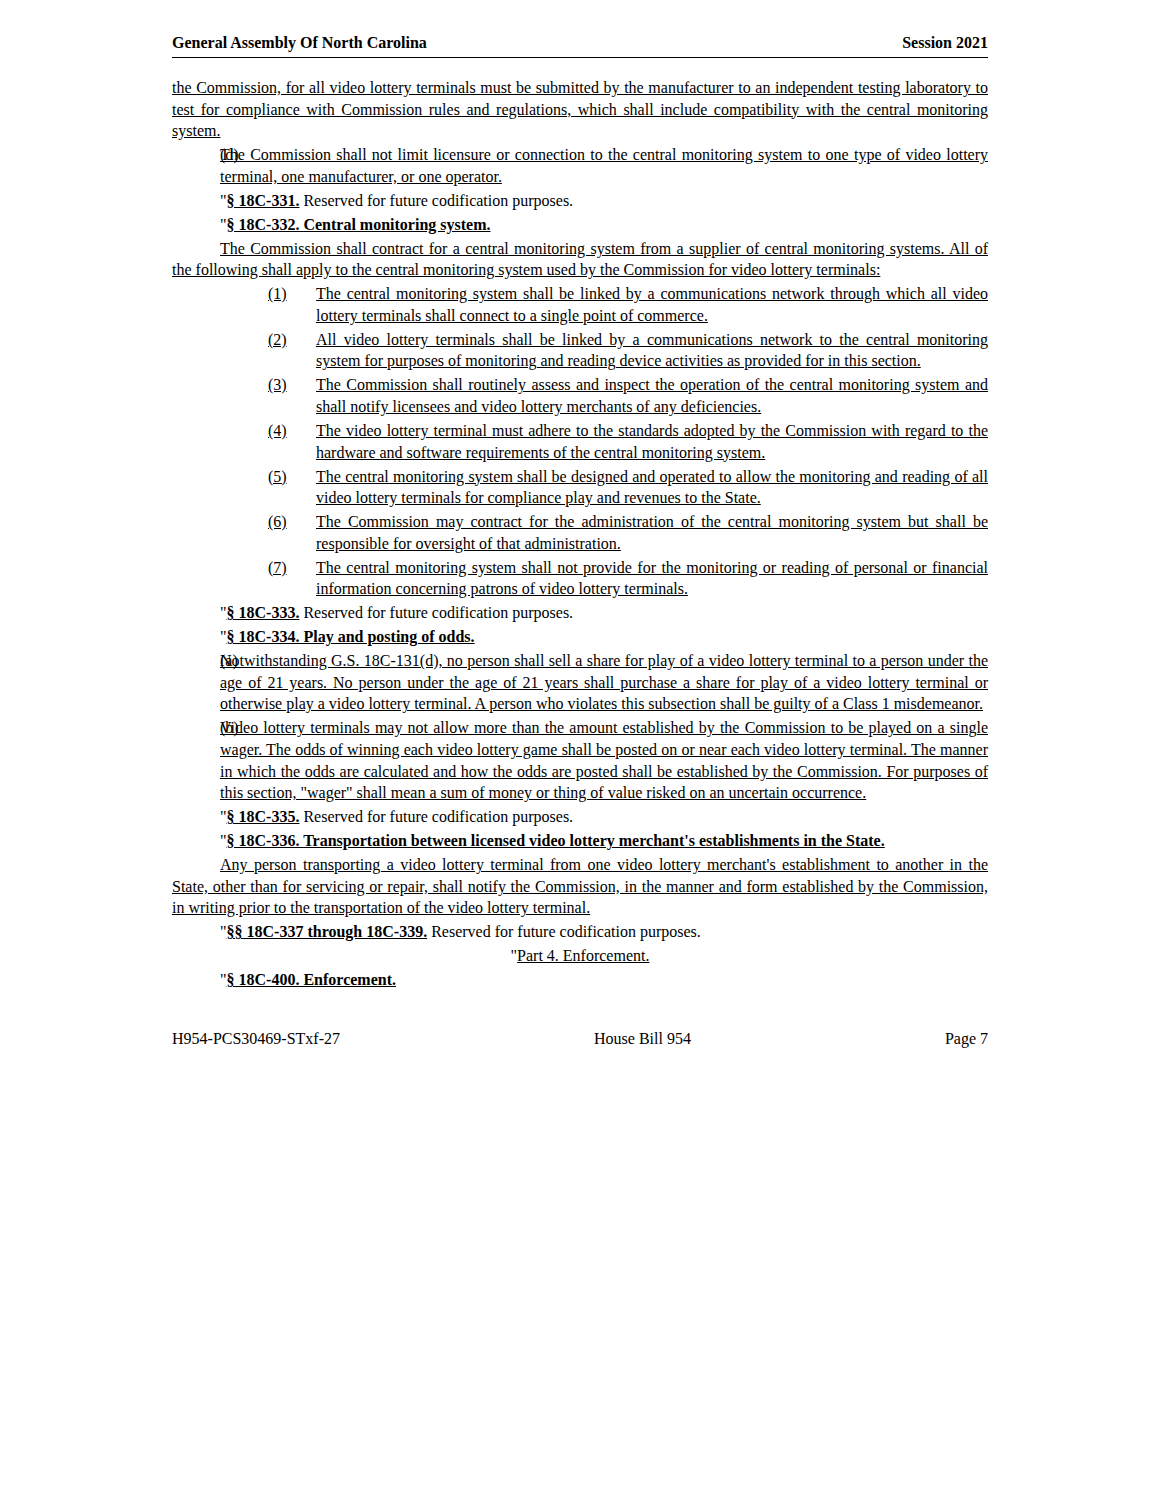General Assembly Of North Carolina
Session 2021
the Commission, for all video lottery terminals must be submitted by the manufacturer to an independent testing laboratory to test for compliance with Commission rules and regulations, which shall include compatibility with the central monitoring system.
(d)
The Commission shall not limit licensure or connection to the central monitoring system to one type of video lottery terminal, one manufacturer, or one operator.
"§ 18C-331. Reserved for future codification purposes.
"§ 18C-332. Central monitoring system.
The Commission shall contract for a central monitoring system from a supplier of central monitoring systems. All of the following shall apply to the central monitoring system used by the Commission for video lottery terminals:
(1) The central monitoring system shall be linked by a communications network through which all video lottery terminals shall connect to a single point of commerce.
(2) All video lottery terminals shall be linked by a communications network to the central monitoring system for purposes of monitoring and reading device activities as provided for in this section.
(3) The Commission shall routinely assess and inspect the operation of the central monitoring system and shall notify licensees and video lottery merchants of any deficiencies.
(4) The video lottery terminal must adhere to the standards adopted by the Commission with regard to the hardware and software requirements of the central monitoring system.
(5) The central monitoring system shall be designed and operated to allow the monitoring and reading of all video lottery terminals for compliance play and revenues to the State.
(6) The Commission may contract for the administration of the central monitoring system but shall be responsible for oversight of that administration.
(7) The central monitoring system shall not provide for the monitoring or reading of personal or financial information concerning patrons of video lottery terminals.
"§ 18C-333. Reserved for future codification purposes.
"§ 18C-334. Play and posting of odds.
(a)
Notwithstanding G.S. 18C-131(d), no person shall sell a share for play of a video lottery terminal to a person under the age of 21 years. No person under the age of 21 years shall purchase a share for play of a video lottery terminal or otherwise play a video lottery terminal. A person who violates this subsection shall be guilty of a Class 1 misdemeanor.
(b)
Video lottery terminals may not allow more than the amount established by the Commission to be played on a single wager. The odds of winning each video lottery game shall be posted on or near each video lottery terminal. The manner in which the odds are calculated and how the odds are posted shall be established by the Commission. For purposes of this section, "wager" shall mean a sum of money or thing of value risked on an uncertain occurrence.
"§ 18C-335. Reserved for future codification purposes.
"§ 18C-336. Transportation between licensed video lottery merchant's establishments in the State.
Any person transporting a video lottery terminal from one video lottery merchant's establishment to another in the State, other than for servicing or repair, shall notify the Commission, in the manner and form established by the Commission, in writing prior to the transportation of the video lottery terminal.
"§§ 18C-337 through 18C-339. Reserved for future codification purposes.
"Part 4. Enforcement.
"§ 18C-400. Enforcement.
H954-PCS30469-STxf-27
House Bill 954
Page 7